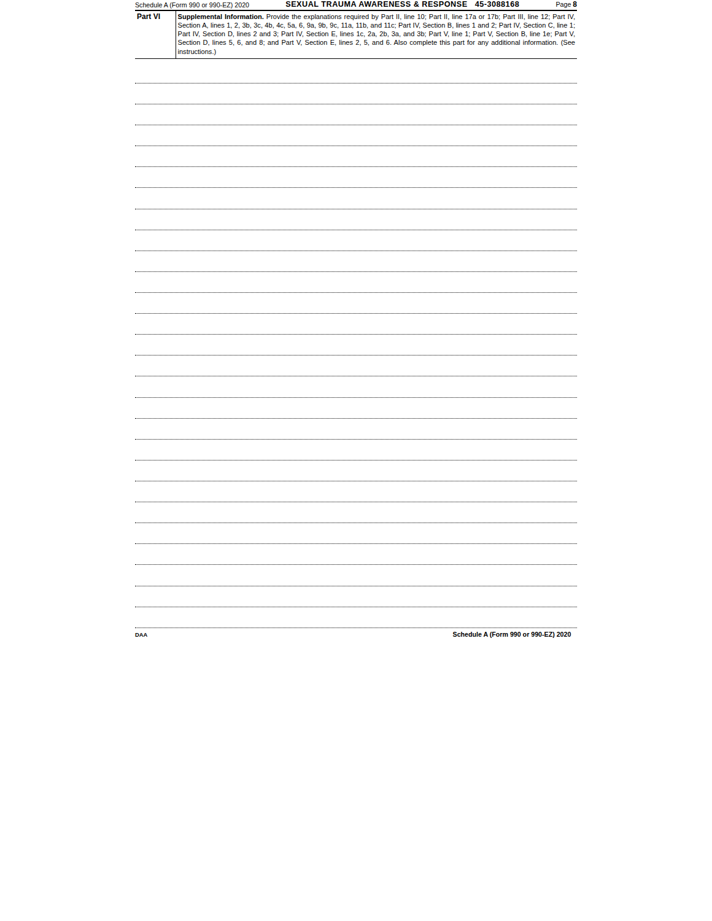Schedule A (Form 990 or 990-EZ) 2020
SEXUAL TRAUMA AWARENESS & RESPONSE 45-3088168
Page 8
| Part VI | Supplemental Information. Provide the explanations required by Part II, line 10; Part II, line 17a or 17b; Part III, line 12; Part IV, Section A, lines 1, 2, 3b, 3c, 4b, 4c, 5a, 6, 9a, 9b, 9c, 11a, 11b, and 11c; Part IV, Section B, lines 1 and 2; Part IV, Section C, line 1; Part IV, Section D, lines 2 and 3; Part IV, Section E, lines 1c, 2a, 2b, 3a, and 3b; Part V, line 1; Part V, Section B, line 1e; Part V, Section D, lines 5, 6, and 8; and Part V, Section E, lines 2, 5, and 6. Also complete this part for any additional information. (See instructions.) |
DAA
Schedule A (Form 990 or 990-EZ) 2020